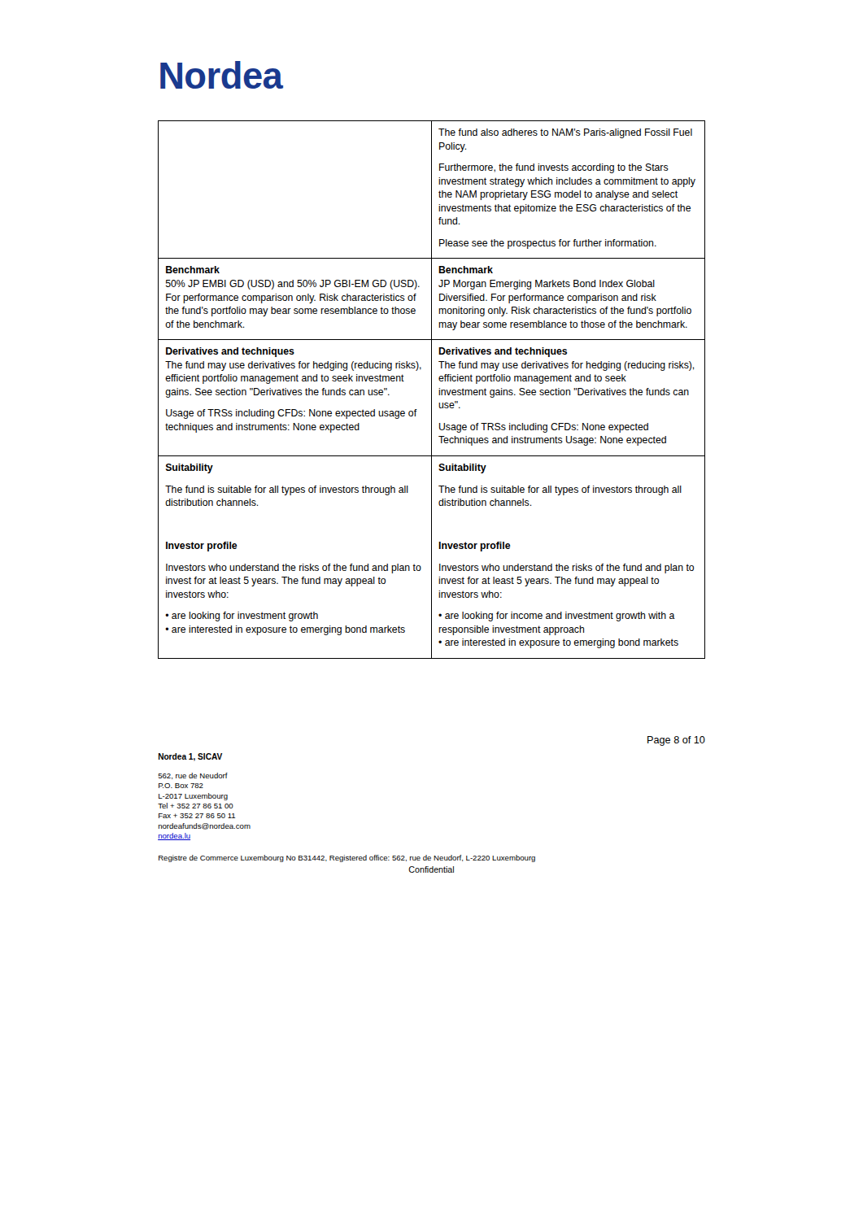Nordea
| | The fund also adheres to NAM's Paris-aligned Fossil Fuel Policy. Furthermore, the fund invests according to the Stars investment strategy which includes a commitment to apply the NAM proprietary ESG model to analyse and select investments that epitomize the ESG characteristics of the fund. Please see the prospectus for further information. |
| Benchmark 50% JP EMBI GD (USD) and 50% JP GBI-EM GD (USD). For performance comparison only. Risk characteristics of the fund's portfolio may bear some resemblance to those of the benchmark. | Benchmark JP Morgan Emerging Markets Bond Index Global Diversified. For performance comparison and risk monitoring only. Risk characteristics of the fund's portfolio may bear some resemblance to those of the benchmark. |
| Derivatives and techniques The fund may use derivatives for hedging (reducing risks), efficient portfolio management and to seek investment gains. See section "Derivatives the funds can use". Usage of TRSs including CFDs: None expected usage of techniques and instruments: None expected | Derivatives and techniques The fund may use derivatives for hedging (reducing risks), efficient portfolio management and to seek investment gains. See section "Derivatives the funds can use". Usage of TRSs including CFDs: None expected Techniques and instruments Usage: None expected |
| Suitability The fund is suitable for all types of investors through all distribution channels. Investor profile Investors who understand the risks of the fund and plan to invest for at least 5 years. The fund may appeal to investors who: • are looking for investment growth • are interested in exposure to emerging bond markets | Suitability The fund is suitable for all types of investors through all distribution channels. Investor profile Investors who understand the risks of the fund and plan to invest for at least 5 years. The fund may appeal to investors who: • are looking for income and investment growth with a responsible investment approach • are interested in exposure to emerging bond markets |
Page 8 of 10
Nordea 1, SICAV
562, rue de Neudorf
P.O. Box 782
L-2017 Luxembourg
Tel + 352 27 86 51 00
Fax + 352 27 86 50 11
nordeafunds@nordea.com
nordea.lu
Registre de Commerce Luxembourg No B31442, Registered office: 562, rue de Neudorf, L-2220 Luxembourg
Confidential